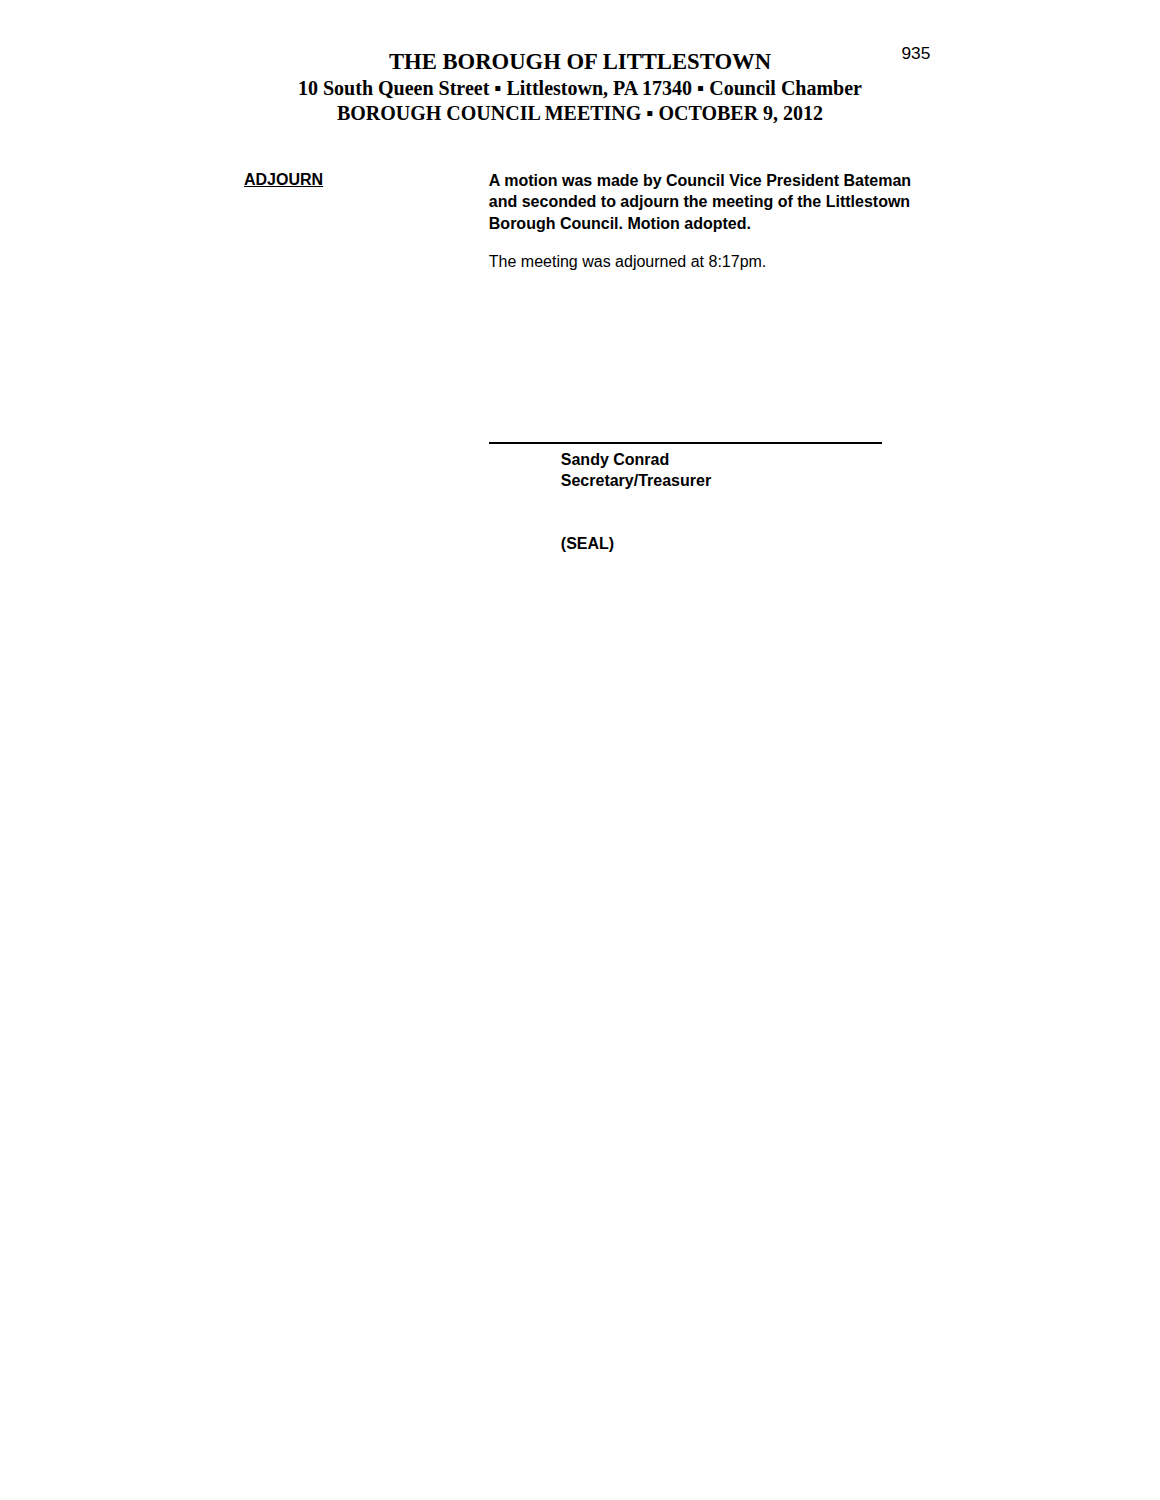935
THE BOROUGH OF LITTLESTOWN
10 South Queen Street ▪ Littlestown, PA 17340 ▪ Council Chamber
BOROUGH COUNCIL MEETING ▪ OCTOBER 9, 2012
ADJOURN
A motion was made by Council Vice President Bateman and seconded to adjourn the meeting of the Littlestown Borough Council. Motion adopted.
The meeting was adjourned at 8:17pm.
Sandy Conrad
Secretary/Treasurer
(SEAL)